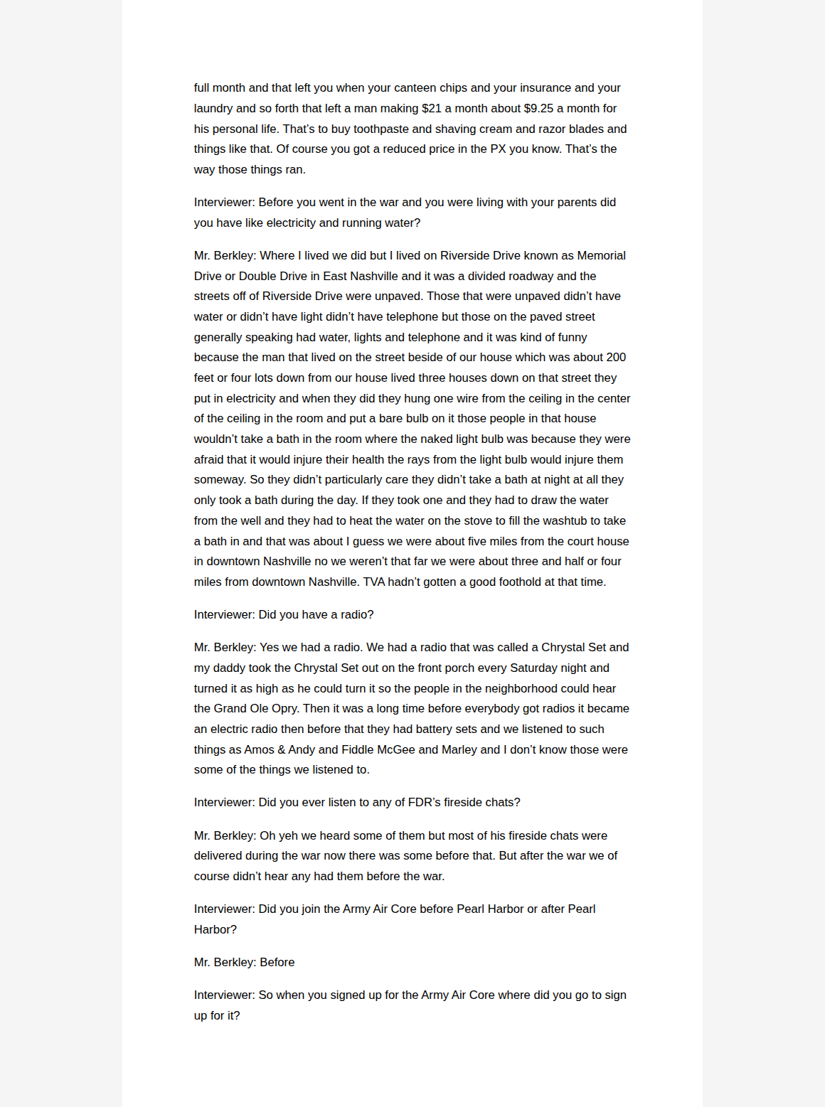full month and that left you when your canteen chips and your insurance and your laundry and so forth that left a man making $21 a month about $9.25 a month for his personal life. That’s to buy toothpaste and shaving cream and razor blades and things like that. Of course you got a reduced price in the PX you know. That’s the way those things ran.
Interviewer: Before you went in the war and you were living with your parents did you have like electricity and running water?
Mr. Berkley: Where I lived we did but I lived on Riverside Drive known as Memorial Drive or Double Drive in East Nashville and it was a divided roadway and the streets off of Riverside Drive were unpaved. Those that were unpaved didn’t have water or didn’t have light didn’t have telephone but those on the paved street generally speaking had water, lights and telephone and it was kind of funny because the man that lived on the street beside of our house which was about 200 feet or four lots down from our house lived three houses down on that street they put in electricity and when they did they hung one wire from the ceiling in the center of the ceiling in the room and put a bare bulb on it those people in that house wouldn’t take a bath in the room where the naked light bulb was because they were afraid that it would injure their health the rays from the light bulb would injure them someway. So they didn’t particularly care they didn’t take a bath at night at all they only took a bath during the day. If they took one and they had to draw the water from the well and they had to heat the water on the stove to fill the washtub to take a bath in and that was about I guess we were about five miles from the court house in downtown Nashville no we weren’t that far we were about three and half or four miles from downtown Nashville. TVA hadn’t gotten a good foothold at that time.
Interviewer: Did you have a radio?
Mr. Berkley: Yes we had a radio. We had a radio that was called a Chrystal Set and my daddy took the Chrystal Set out on the front porch every Saturday night and turned it as high as he could turn it so the people in the neighborhood could hear the Grand Ole Opry. Then it was a long time before everybody got radios it became an electric radio then before that they had battery sets and we listened to such things as Amos & Andy and Fiddle McGee and Marley and I don’t know those were some of the things we listened to.
Interviewer: Did you ever listen to any of FDR’s fireside chats?
Mr. Berkley: Oh yeh we heard some of them but most of his fireside chats were delivered during the war now there was some before that. But after the war we of course didn’t hear any had them before the war.
Interviewer: Did you join the Army Air Core before Pearl Harbor or after Pearl Harbor?
Mr. Berkley: Before
Interviewer: So when you signed up for the Army Air Core where did you go to sign up for it?